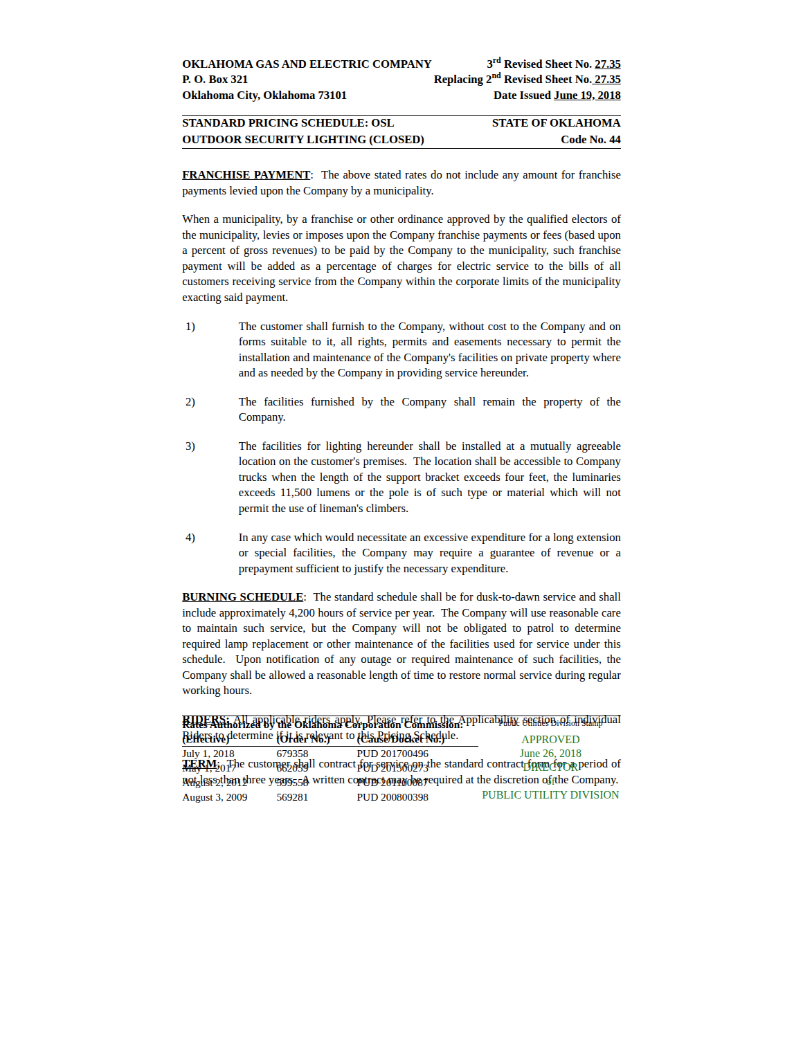| OKLAHOMA GAS AND ELECTRIC COMPANY | 3 rd Revised Sheet No. 27.35 |
| P. O. Box 321 | Replacing 2 nd Revised Sheet No. 27.35 |
| Oklahoma City, Oklahoma 73101 | Date Issued June 19, 2018 |
| STANDARD PRICING SCHEDULE: OSL | STATE OF OKLAHOMA |
| OUTDOOR SECURITY LIGHTING (CLOSED) | Code No. 44 |
FRANCHISE PAYMENT: The above stated rates do not include any amount for franchise payments levied upon the Company by a municipality.
When a municipality, by a franchise or other ordinance approved by the qualified electors of the municipality, levies or imposes upon the Company franchise payments or fees (based upon a percent of gross revenues) to be paid by the Company to the municipality, such franchise payment will be added as a percentage of charges for electric service to the bills of all customers receiving service from the Company within the corporate limits of the municipality exacting said payment.
1) The customer shall furnish to the Company, without cost to the Company and on forms suitable to it, all rights, permits and easements necessary to permit the installation and maintenance of the Company's facilities on private property where and as needed by the Company in providing service hereunder.
2) The facilities furnished by the Company shall remain the property of the Company.
3) The facilities for lighting hereunder shall be installed at a mutually agreeable location on the customer's premises. The location shall be accessible to Company trucks when the length of the support bracket exceeds four feet, the luminaries exceeds 11,500 lumens or the pole is of such type or material which will not permit the use of lineman's climbers.
4) In any case which would necessitate an excessive expenditure for a long extension or special facilities, the Company may require a guarantee of revenue or a prepayment sufficient to justify the necessary expenditure.
BURNING SCHEDULE: The standard schedule shall be for dusk-to-dawn service and shall include approximately 4,200 hours of service per year. The Company will use reasonable care to maintain such service, but the Company will not be obligated to patrol to determine required lamp replacement or other maintenance of the facilities used for service under this schedule. Upon notification of any outage or required maintenance of such facilities, the Company shall be allowed a reasonable length of time to restore normal service during regular working hours.
RIDERS: All applicable riders apply. Please refer to the Applicability section of individual Riders to determine if it is relevant to this Pricing Schedule.
TERM: The customer shall contract for service on the standard contract form for a period of not less than three years. A written contract may be required at the discretion of the Company.
| / Rates Authorized by the Oklahoma Corporation Commission: / / (Effective) / (Order No.) / (Cause/Docket No.) / / July 1, 2018 / 679358 / PUD 201700496 / / May 1, 2017 / 662059 / PUD 201500273 / / August 2, 2012 / 599558 / PUD 201100087 / / August 3, 2009 / 569281 / PUD 200800398 / | Public Utilities Division Stamp APPROVED June 26, 2018 DIRECTOR of PUBLIC UTILITY DIVISION |